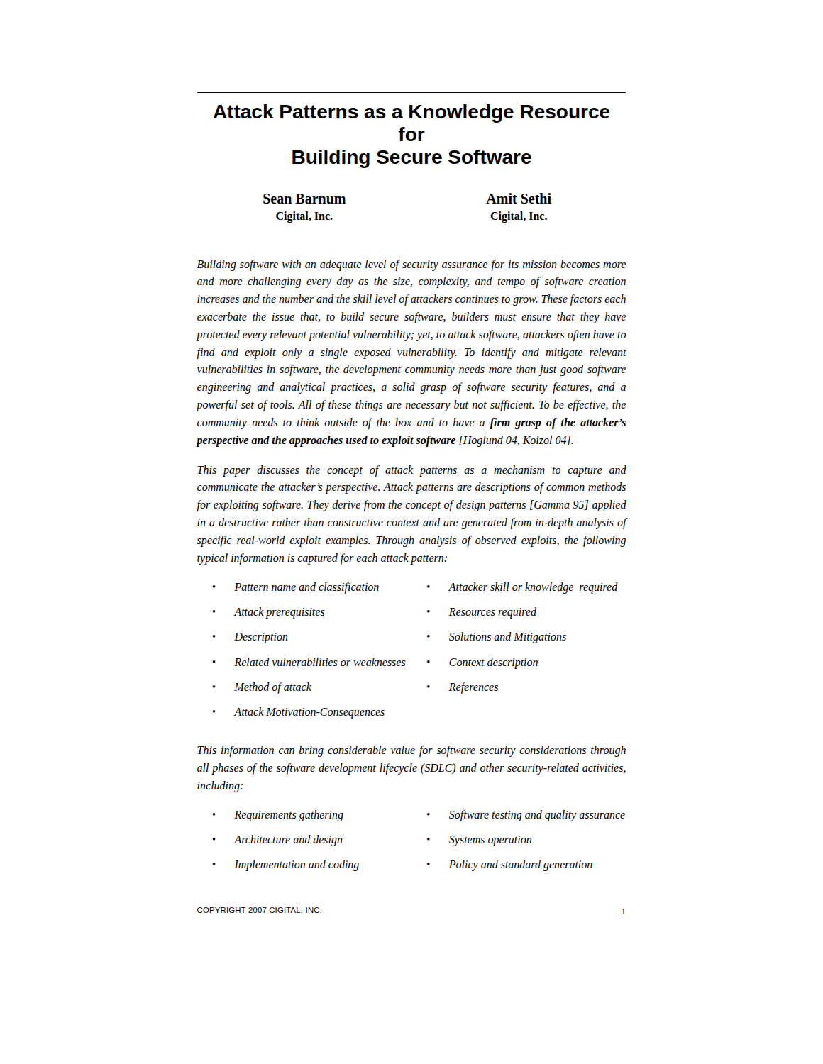Attack Patterns as a Knowledge Resource for
Building Secure Software
| Sean Barnum Cigital, Inc. | Amit Sethi Cigital, Inc. |
Building software with an adequate level of security assurance for its mission becomes more and more challenging every day as the size, complexity, and tempo of software creation increases and the number and the skill level of attackers continues to grow. These factors each exacerbate the issue that, to build secure software, builders must ensure that they have protected every relevant potential vulnerability; yet, to attack software, attackers often have to find and exploit only a single exposed vulnerability. To identify and mitigate relevant vulnerabilities in software, the development community needs more than just good software engineering and analytical practices, a solid grasp of software security features, and a powerful set of tools. All of these things are necessary but not sufficient. To be effective, the community needs to think outside of the box and to have a firm grasp of the attacker’s perspective and the approaches used to exploit software [Hoglund 04, Koizol 04].
This paper discusses the concept of attack patterns as a mechanism to capture and communicate the attacker’s perspective. Attack patterns are descriptions of common methods for exploiting software. They derive from the concept of design patterns [Gamma 95] applied in a destructive rather than constructive context and are generated from in-depth analysis of specific real-world exploit examples. Through analysis of observed exploits, the following typical information is captured for each attack pattern:
| Pattern name and classification Attack prerequisites Description Related vulnerabilities or weaknesses Method of attack Attack Motivation-Consequences | Attacker skill or knowledge required Resources required Solutions and Mitigations Context description References |
This information can bring considerable value for software security considerations through all phases of the software development lifecycle (SDLC) and other security-related activities, including:
| Requirements gathering Architecture and design Implementation and coding | Software testing and quality assurance Systems operation Policy and standard generation |
COPYRIGHT 2007 CIGITAL, INC. 1